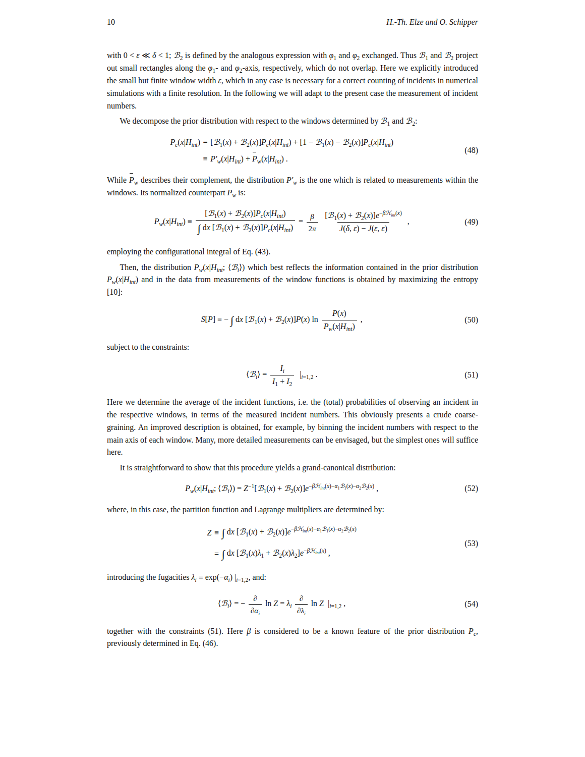10 H.-Th. Elze and O. Schipper
with 0 < ε ≪ δ < 1; ℬ2 is defined by the analogous expression with φ1 and φ2 exchanged. Thus ℬ1 and ℬ2 project out small rectangles along the φ1- and φ2-axis, respectively, which do not overlap. Here we explicitly introduced the small but finite window width ε, which in any case is necessary for a correct counting of incidents in numerical simulations with a finite resolution. In the following we will adapt to the present case the measurement of incident numbers.
We decompose the prior distribution with respect to the windows determined by ℬ1 and ℬ2:
Pc(x|Hint) = [ℬ1(x) + ℬ2(x)]Pc(x|Hint) + [1 − ℬ1(x) − ℬ2(x)]Pc(x|Hint) ≡ P′w(x|Hint) + Pw(x|Hint) .
(48)
While Pw describes their complement, the distribution P′w is the one which is related to measurements within the windows. Its normalized counterpart Pw is:
Pw(x|Hint) ≡ [ℬ1(x) + ℬ2(x)]Pc(x|Hint) ∫ dx [ℬ1(x) + ℬ2(x)]Pc(x|Hint) = β 2π [ℬ1(x) + ℬ2(x)]e−βℋint(x) J(δ, ε) − J(ε, ε) ,
(49)
employing the configurational integral of Eq. (43).
Then, the distribution Pw(x|Hint; ⟨ℬi⟩) which best reflects the information contained in the prior distribution Pw(x|Hint) and in the data from measurements of the window functions is obtained by maximizing the entropy [10]:
S[P] ≡ − ∫ dx [ℬ1(x) + ℬ2(x)]P(x) ln P(x) Pw(x|Hint) ,
(50)
subject to the constraints:
⟨ℬi⟩ = Ii I1 + I2 |i=1,2 .
(51)
Here we determine the average of the incident functions, i.e. the (total) probabilities of observing an incident in the respective windows, in terms of the measured incident numbers. This obviously presents a crude coarse-graining. An improved description is obtained, for example, by binning the incident numbers with respect to the main axis of each window. Many, more detailed measurements can be envisaged, but the simplest ones will suffice here.
It is straightforward to show that this procedure yields a grand-canonical distribution:
Pw(x|Hint; ⟨ℬi⟩) = Z−1[ℬ1(x) + ℬ2(x)]e−βℋint(x)−α1ℬ1(x)−α2ℬ2(x) ,
(52)
where, in this case, the partition function and Lagrange multipliers are determined by:
Z ≡ ∫ dx [ℬ1(x) + ℬ2(x)]e−βℋint(x)−α1ℬ1(x)−α2ℬ2(x) = ∫ dx [ℬ1(x)λ1 + ℬ2(x)λ2]e−βℋint(x) ,
(53)
introducing the fugacities λi ≡ exp(−αi) |i=1,2, and:
⟨ℬi⟩ = − ∂ ∂αi ln Z = λi ∂ ∂λi ln Z |i=1,2 ,
(54)
together with the constraints (51). Here β is considered to be a known feature of the prior distribution Pc, previously determined in Eq. (46).